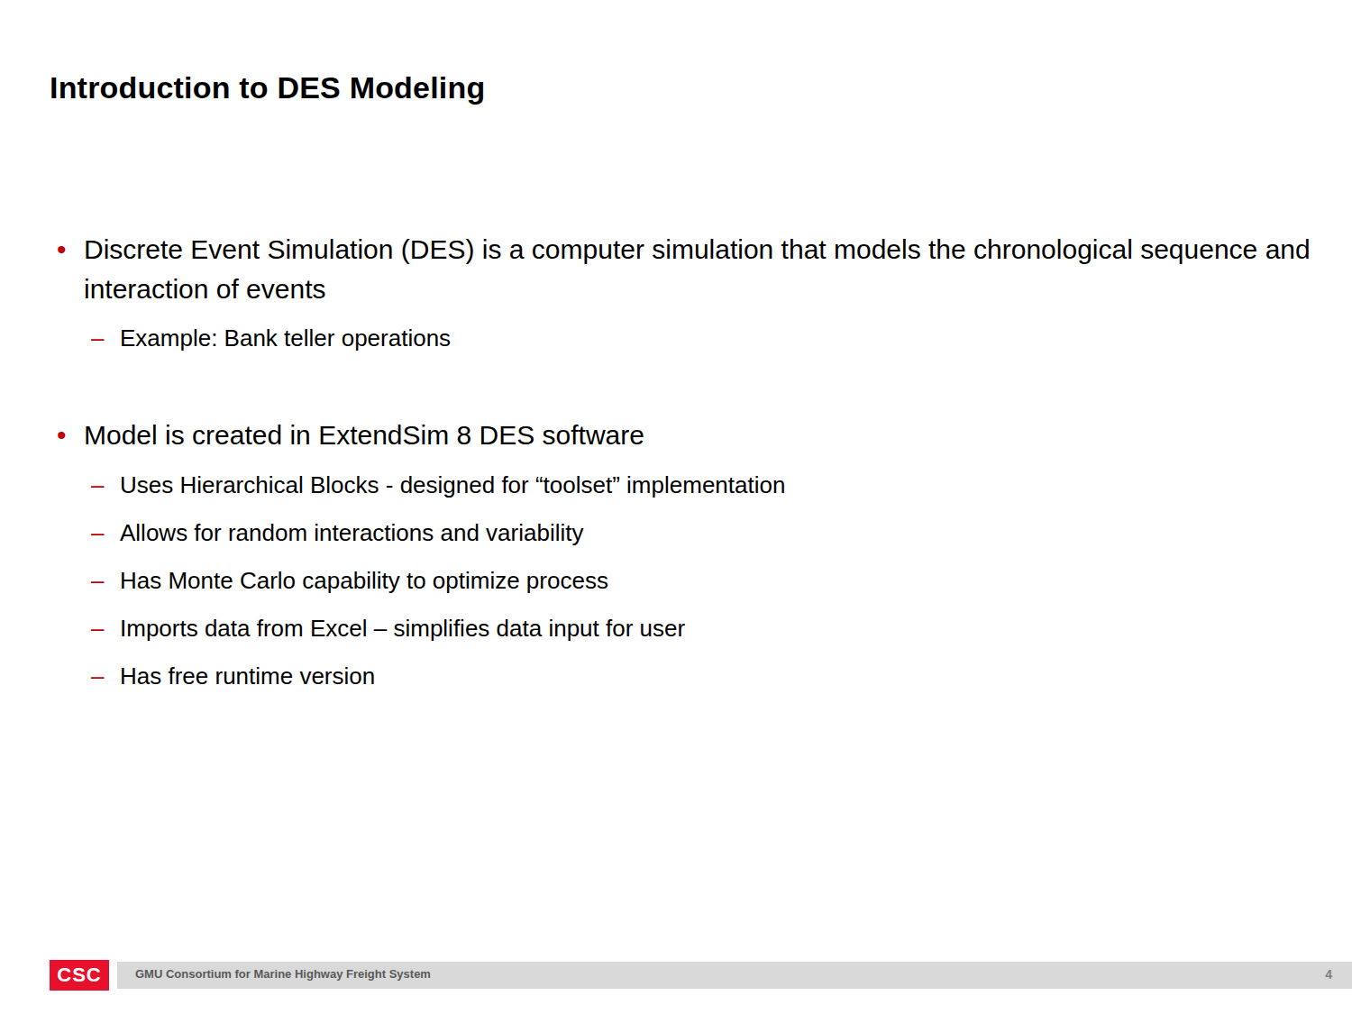Introduction to DES Modeling
Discrete Event Simulation (DES) is a computer simulation that models the chronological sequence and interaction of events
Example: Bank teller operations
Model is created in ExtendSim 8 DES software
Uses Hierarchical Blocks - designed for “toolset” implementation
Allows for random interactions and variability
Has Monte Carlo capability to optimize process
Imports data from Excel – simplifies data input for user
Has free runtime version
CSC
GMU Consortium for Marine Highway Freight System
4